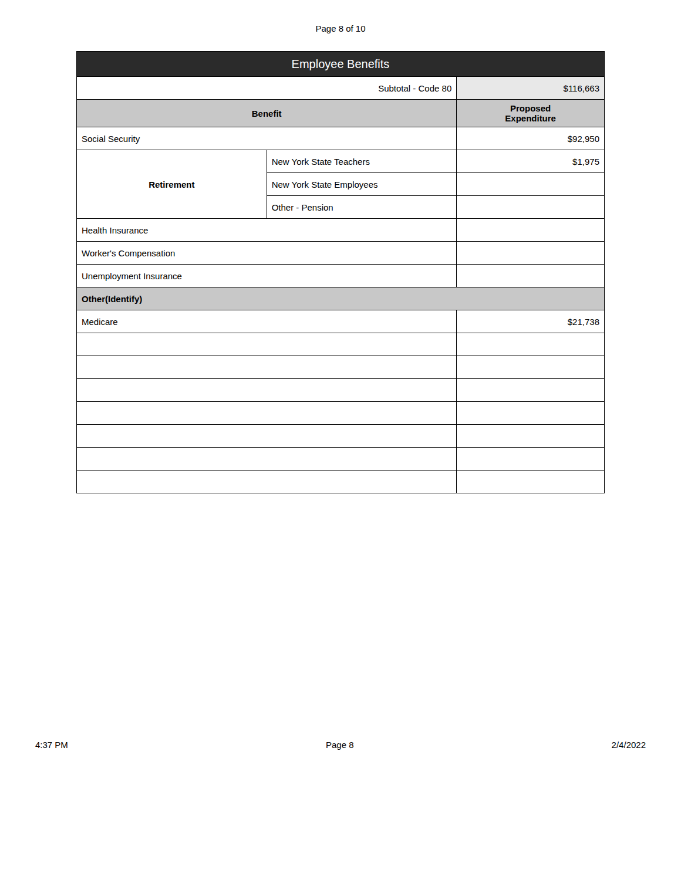Page 8 of 10
| Employee Benefits |
| Subtotal - Code 80 | $116,663 |
| Benefit | Proposed Expenditure |
| Social Security | $92,950 |
| Retirement | New York State Teachers | $1,975 |
| New York State Employees | |
| Other - Pension | |
| Health Insurance | |
| Worker's Compensation | |
| Unemployment Insurance | |
| Other(Identify) |
| Medicare | $21,738 |
4:37 PM Page 8 2/4/2022